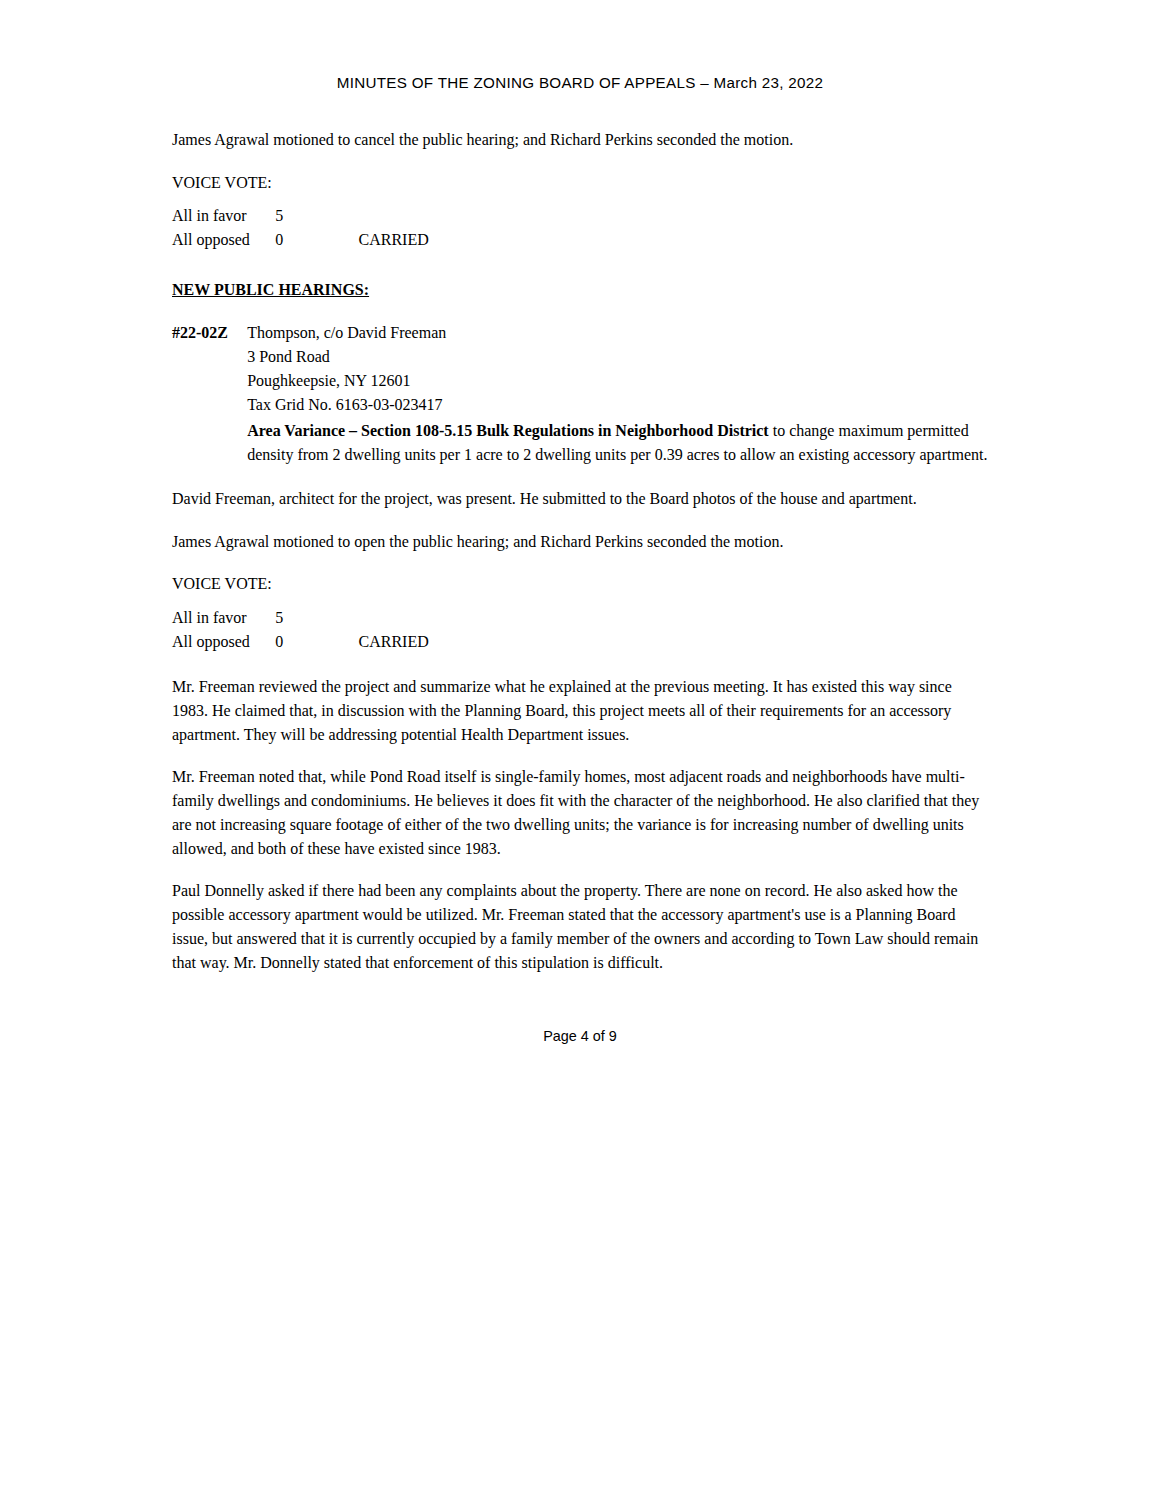MINUTES OF THE ZONING BOARD OF APPEALS – March 23, 2022
James Agrawal motioned to cancel the public hearing; and Richard Perkins seconded the motion.
VOICE VOTE:
| All in favor | 5 | |
| All opposed | 0 | CARRIED |
NEW PUBLIC HEARINGS:
#22-02Z
Thompson, c/o David Freeman
3 Pond Road
Poughkeepsie, NY 12601
Tax Grid No. 6163-03-023417
Area Variance – Section 108-5.15 Bulk Regulations in Neighborhood District to change maximum permitted density from 2 dwelling units per 1 acre to 2 dwelling units per 0.39 acres to allow an existing accessory apartment.
David Freeman, architect for the project, was present. He submitted to the Board photos of the house and apartment.
James Agrawal motioned to open the public hearing; and Richard Perkins seconded the motion.
VOICE VOTE:
| All in favor | 5 | |
| All opposed | 0 | CARRIED |
Mr. Freeman reviewed the project and summarize what he explained at the previous meeting. It has existed this way since 1983. He claimed that, in discussion with the Planning Board, this project meets all of their requirements for an accessory apartment. They will be addressing potential Health Department issues.
Mr. Freeman noted that, while Pond Road itself is single-family homes, most adjacent roads and neighborhoods have multi-family dwellings and condominiums. He believes it does fit with the character of the neighborhood. He also clarified that they are not increasing square footage of either of the two dwelling units; the variance is for increasing number of dwelling units allowed, and both of these have existed since 1983.
Paul Donnelly asked if there had been any complaints about the property. There are none on record. He also asked how the possible accessory apartment would be utilized. Mr. Freeman stated that the accessory apartment's use is a Planning Board issue, but answered that it is currently occupied by a family member of the owners and according to Town Law should remain that way. Mr. Donnelly stated that enforcement of this stipulation is difficult.
Page 4 of 9